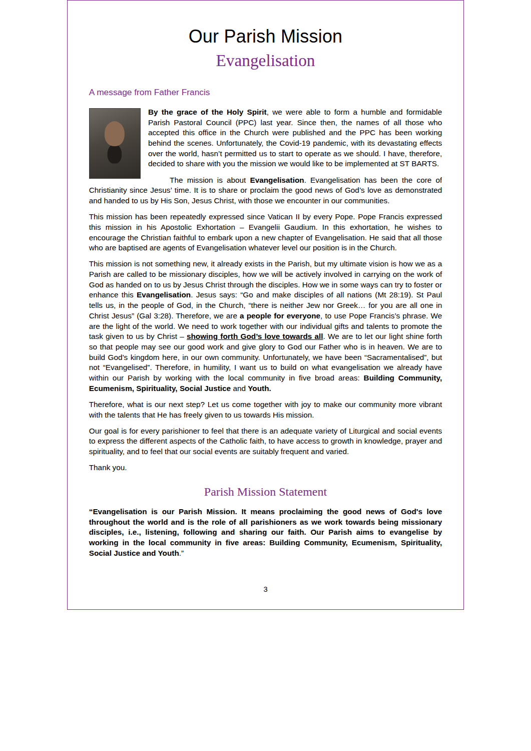Our Parish Mission
Evangelisation
A message from Father Francis
By the grace of the Holy Spirit, we were able to form a humble and formidable Parish Pastoral Council (PPC) last year. Since then, the names of all those who accepted this office in the Church were published and the PPC has been working behind the scenes. Unfortunately, the Covid-19 pandemic, with its devastating effects over the world, hasn’t permitted us to start to operate as we should. I have, therefore, decided to share with you the mission we would like to be implemented at ST BARTS.
The mission is about Evangelisation. Evangelisation has been the core of Christianity since Jesus’ time. It is to share or proclaim the good news of God’s love as demonstrated and handed to us by His Son, Jesus Christ, with those we encounter in our communities.
This mission has been repeatedly expressed since Vatican II by every Pope. Pope Francis expressed this mission in his Apostolic Exhortation – Evangelii Gaudium. In this exhortation, he wishes to encourage the Christian faithful to embark upon a new chapter of Evangelisation. He said that all those who are baptised are agents of Evangelisation whatever level our position is in the Church.
This mission is not something new, it already exists in the Parish, but my ultimate vision is how we as a Parish are called to be missionary disciples, how we will be actively involved in carrying on the work of God as handed on to us by Jesus Christ through the disciples. How we in some ways can try to foster or enhance this Evangelisation. Jesus says: “Go and make disciples of all nations (Mt 28:19). St Paul tells us, in the people of God, in the Church, “there is neither Jew nor Greek… for you are all one in Christ Jesus” (Gal 3:28). Therefore, we are a people for everyone, to use Pope Francis’s phrase. We are the light of the world. We need to work together with our individual gifts and talents to promote the task given to us by Christ – showing forth God’s love towards all. We are to let our light shine forth so that people may see our good work and give glory to God our Father who is in heaven. We are to build God’s kingdom here, in our own community. Unfortunately, we have been “Sacramentalised”, but not “Evangelised”. Therefore, in humility, I want us to build on what evangelisation we already have within our Parish by working with the local community in five broad areas: Building Community, Ecumenism, Spirituality, Social Justice and Youth.
Therefore, what is our next step? Let us come together with joy to make our community more vibrant with the talents that He has freely given to us towards His mission.
Our goal is for every parishioner to feel that there is an adequate variety of Liturgical and social events to express the different aspects of the Catholic faith, to have access to growth in knowledge, prayer and spirituality, and to feel that our social events are suitably frequent and varied.
Thank you.
Parish Mission Statement
“Evangelisation is our Parish Mission. It means proclaiming the good news of God's love throughout the world and is the role of all parishioners as we work towards being missionary disciples, i.e., listening, following and sharing our faith. Our Parish aims to evangelise by working in the local community in five areas: Building Community, Ecumenism, Spirituality, Social Justice and Youth.”
3